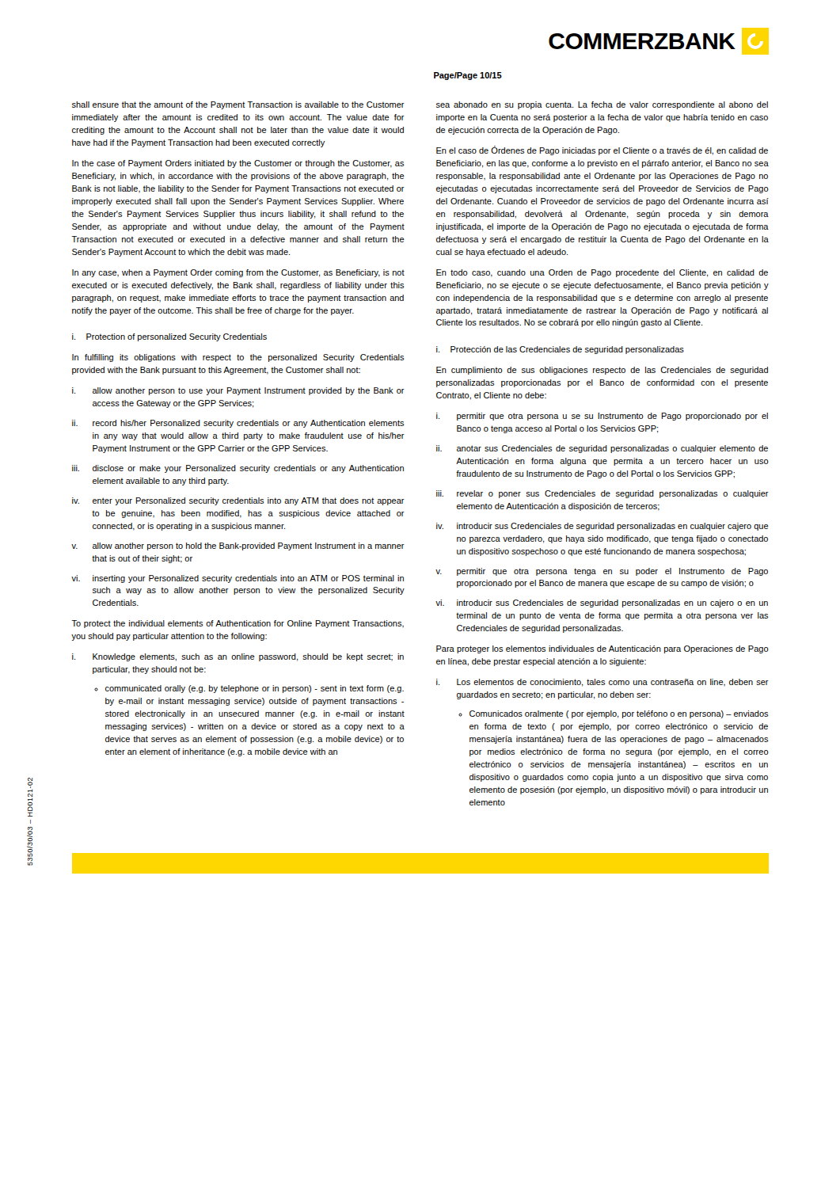COMMERZBANK
Page/Page 10/15
shall ensure that the amount of the Payment Transaction is available to the Customer immediately after the amount is credited to its own account. The value date for crediting the amount to the Account shall not be later than the value date it would have had if the Payment Transaction had been executed correctly
In the case of Payment Orders initiated by the Customer or through the Customer, as Beneficiary, in which, in accordance with the provisions of the above paragraph, the Bank is not liable, the liability to the Sender for Payment Transactions not executed or improperly executed shall fall upon the Sender's Payment Services Supplier. Where the Sender's Payment Services Supplier thus incurs liability, it shall refund to the Sender, as appropriate and without undue delay, the amount of the Payment Transaction not executed or executed in a defective manner and shall return the Sender's Payment Account to which the debit was made.
In any case, when a Payment Order coming from the Customer, as Beneficiary, is not executed or is executed defectively, the Bank shall, regardless of liability under this paragraph, on request, make immediate efforts to trace the payment transaction and notify the payer of the outcome. This shall be free of charge for the payer.
i. Protection of personalized Security Credentials
In fulfilling its obligations with respect to the personalized Security Credentials provided with the Bank pursuant to this Agreement, the Customer shall not:
i. allow another person to use your Payment Instrument provided by the Bank or access the Gateway or the GPP Services;
ii. record his/her Personalized security credentials or any Authentication elements in any way that would allow a third party to make fraudulent use of his/her Payment Instrument or the GPP Carrier or the GPP Services.
iii. disclose or make your Personalized security credentials or any Authentication element available to any third party.
iv. enter your Personalized security credentials into any ATM that does not appear to be genuine, has been modified, has a suspicious device attached or connected, or is operating in a suspicious manner.
v. allow another person to hold the Bank-provided Payment Instrument in a manner that is out of their sight; or
vi. inserting your Personalized security credentials into an ATM or POS terminal in such a way as to allow another person to view the personalized Security Credentials.
To protect the individual elements of Authentication for Online Payment Transactions, you should pay particular attention to the following:
i. Knowledge elements, such as an online password, should be kept secret; in particular, they should not be:
communicated orally (e.g. by telephone or in person) - sent in text form (e.g. by e-mail or instant messaging service) outside of payment transactions - stored electronically in an unsecured manner (e.g. in e-mail or instant messaging services) - written on a device or stored as a copy next to a device that serves as an element of possession (e.g. a mobile device) or to enter an element of inheritance (e.g. a mobile device with an
sea abonado en su propia cuenta. La fecha de valor correspondiente al abono del importe en la Cuenta no será posterior a la fecha de valor que habría tenido en caso de ejecución correcta de la Operación de Pago.
En el caso de Órdenes de Pago iniciadas por el Cliente o a través de él, en calidad de Beneficiario, en las que, conforme a lo previsto en el párrafo anterior, el Banco no sea responsable, la responsabilidad ante el Ordenante por las Operaciones de Pago no ejecutadas o ejecutadas incorrectamente será del Proveedor de Servicios de Pago del Ordenante. Cuando el Proveedor de servicios de pago del Ordenante incurra así en responsabilidad, devolverá al Ordenante, según proceda y sin demora injustificada, el importe de la Operación de Pago no ejecutada o ejecutada de forma defectuosa y será el encargado de restituir la Cuenta de Pago del Ordenante en la cual se haya efectuado el adeudo.
En todo caso, cuando una Orden de Pago procedente del Cliente, en calidad de Beneficiario, no se ejecute o se ejecute defectuosamente, el Banco previa petición y con independencia de la responsabilidad que s e determine con arreglo al presente apartado, tratará inmediatamente de rastrear la Operación de Pago y notificará al Cliente los resultados. No se cobrará por ello ningún gasto al Cliente.
i. Protección de las Credenciales de seguridad personalizadas
En cumplimiento de sus obligaciones respecto de las Credenciales de seguridad personalizadas proporcionadas por el Banco de conformidad con el presente Contrato, el Cliente no debe:
i. permitir que otra persona u se su Instrumento de Pago proporcionado por el Banco o tenga acceso al Portal o los Servicios GPP;
ii. anotar sus Credenciales de seguridad personalizadas o cualquier elemento de Autenticación en forma alguna que permita a un tercero hacer un uso fraudulento de su Instrumento de Pago o del Portal o los Servicios GPP;
iii. revelar o poner sus Credenciales de seguridad personalizadas o cualquier elemento de Autenticación a disposición de terceros;
iv. introducir sus Credenciales de seguridad personalizadas en cualquier cajero que no parezca verdadero, que haya sido modificado, que tenga fijado o conectado un dispositivo sospechoso o que esté funcionando de manera sospechosa;
v. permitir que otra persona tenga en su poder el Instrumento de Pago proporcionado por el Banco de manera que escape de su campo de visión; o
vi. introducir sus Credenciales de seguridad personalizadas en un cajero o en un terminal de un punto de venta de forma que permita a otra persona ver las Credenciales de seguridad personalizadas.
Para proteger los elementos individuales de Autenticación para Operaciones de Pago en línea, debe prestar especial atención a lo siguiente:
i. Los elementos de conocimiento, tales como una contraseña on line, deben ser guardados en secreto; en particular, no deben ser:
Comunicados oralmente ( por ejemplo, por teléfono o en persona) – enviados en forma de texto ( por ejemplo, por correo electrónico o servicio de mensajería instantánea) fuera de las operaciones de pago – almacenados por medios electrónico de forma no segura (por ejemplo, en el correo electrónico o servicios de mensajería instantánea) – escritos en un dispositivo o guardados como copia junto a un dispositivo que sirva como elemento de posesión (por ejemplo, un dispositivo móvil) o para introducir un elemento
5350/30/03 – HD0121-02